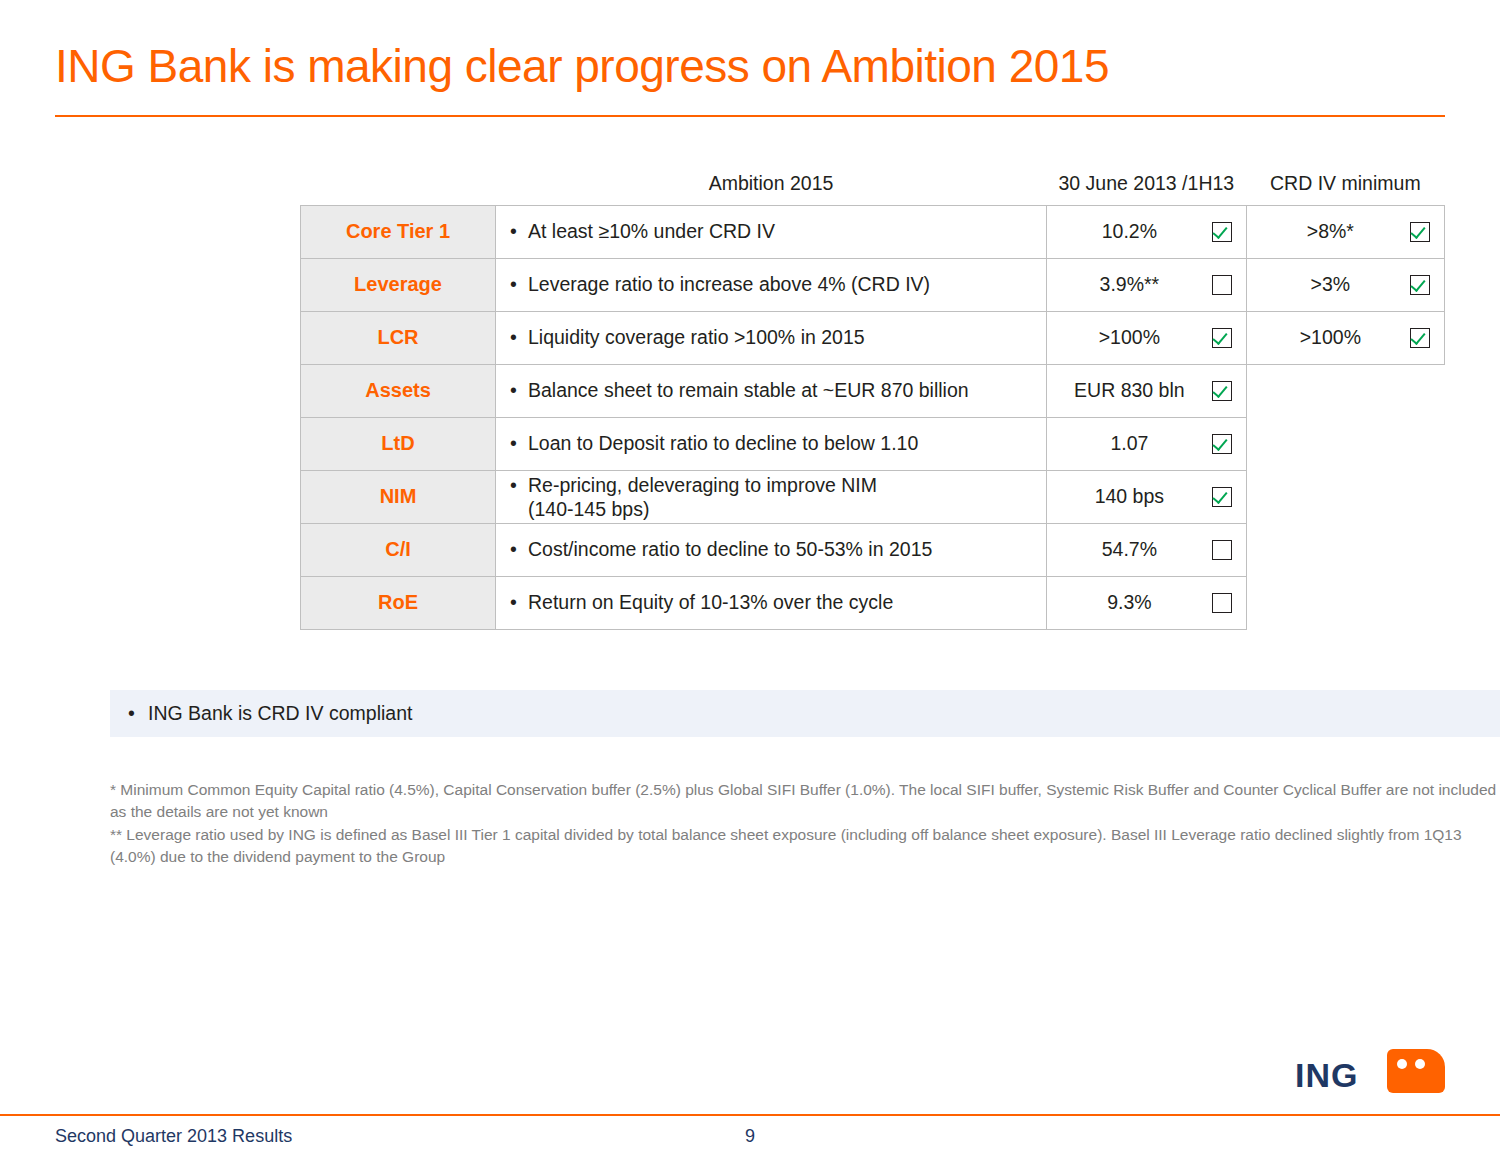ING Bank is making clear progress on Ambition 2015
| | Ambition 2015 | 30 June 2013 /1H13 | CRD IV minimum |
| Core Tier 1 | • At least ≥10% under CRD IV | 10.2% | >8%* |
| Leverage | • Leverage ratio to increase above 4% (CRD IV) | 3.9%** | >3% |
| LCR | • Liquidity coverage ratio >100% in 2015 | >100% | >100% |
| Assets | • Balance sheet to remain stable at ~EUR 870 billion | EUR 830 bln | |
| LtD | • Loan to Deposit ratio to decline to below 1.10 | 1.07 | |
| NIM | • Re-pricing, deleveraging to improve NIM (140-145 bps) | 140 bps | |
| C/I | • Cost/income ratio to decline to 50-53% in 2015 | 54.7% | |
| RoE | • Return on Equity of 10-13% over the cycle | 9.3% | |
•ING Bank is CRD IV compliant
* Minimum Common Equity Capital ratio (4.5%), Capital Conservation buffer (2.5%) plus Global SIFI Buffer (1.0%). The local SIFI buffer, Systemic Risk Buffer and Counter Cyclical Buffer are not included as the details are not yet known
** Leverage ratio used by ING is defined as Basel III Tier 1 capital divided by total balance sheet exposure (including off balance sheet exposure). Basel III Leverage ratio declined slightly from 1Q13 (4.0%) due to the dividend payment to the Group
ING
Second Quarter 2013 Results 9